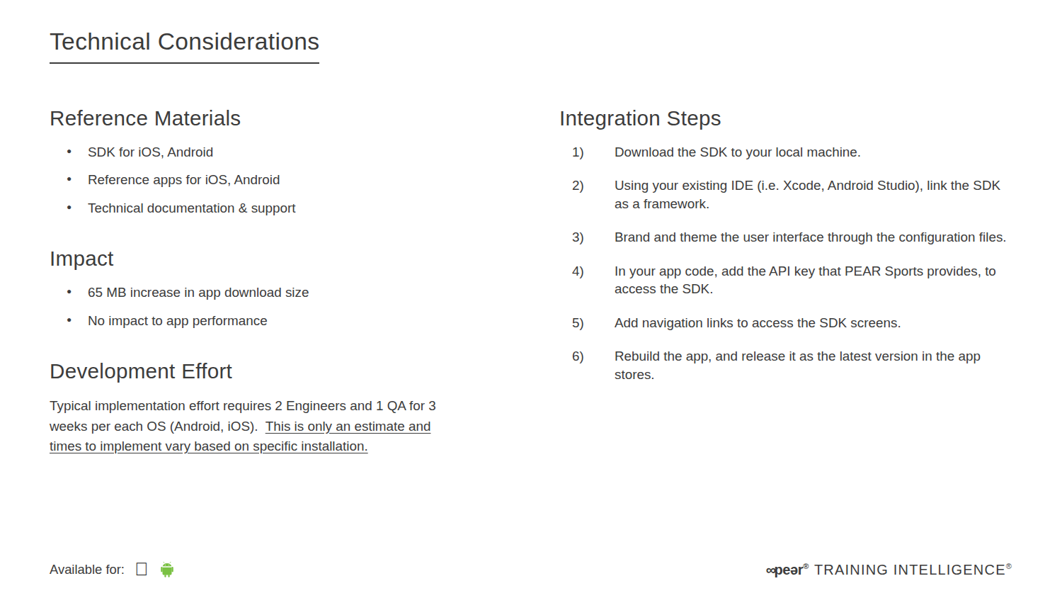Technical Considerations
Reference Materials
SDK for iOS, Android
Reference apps for iOS, Android
Technical documentation & support
Impact
65 MB increase in app download size
No impact to app performance
Development Effort
Typical implementation effort requires 2 Engineers and 1 QA for 3 weeks per each OS (Android, iOS). This is only an estimate and times to implement vary based on specific installation.
Integration Steps
Download the SDK to your local machine.
Using your existing IDE (i.e. Xcode, Android Studio), link the SDK as a framework.
Brand and theme the user interface through the configuration files.
In your app code, add the API key that PEAR Sports provides, to access the SDK.
Add navigation links to access the SDK screens.
Rebuild the app, and release it as the latest version in the app stores.
Available for: 
∞peər® TRAINING INTELLIGENCE®